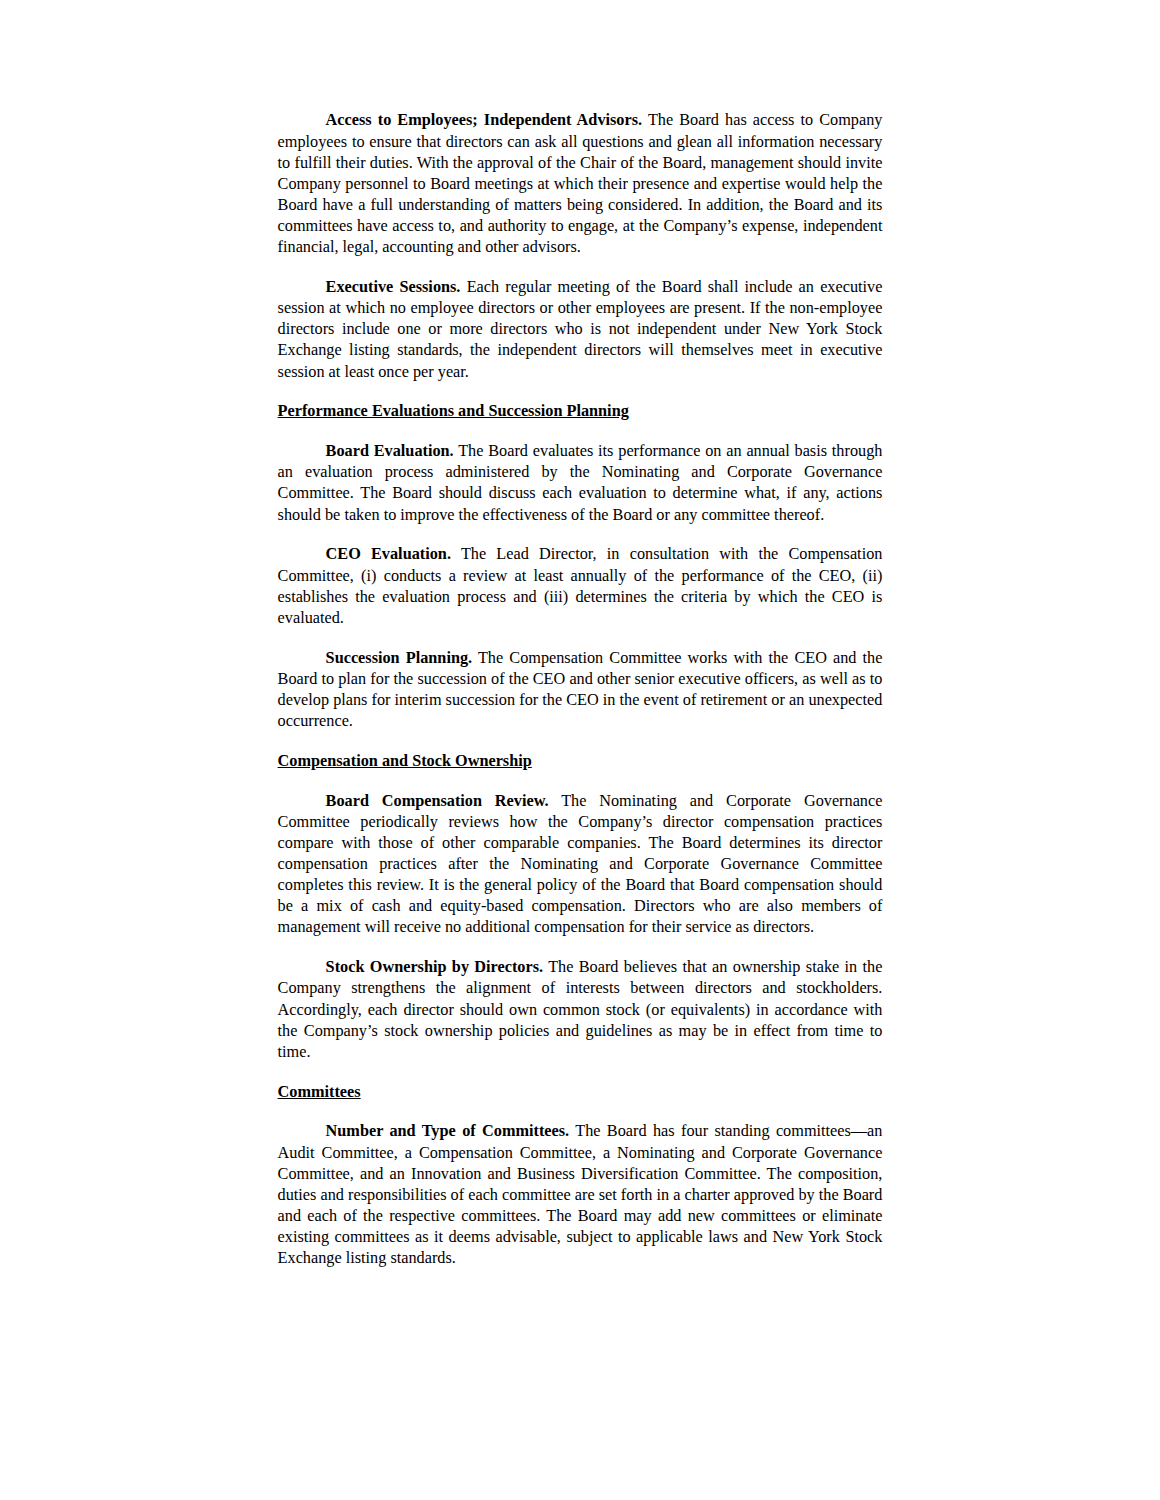Access to Employees; Independent Advisors. The Board has access to Company employees to ensure that directors can ask all questions and glean all information necessary to fulfill their duties. With the approval of the Chair of the Board, management should invite Company personnel to Board meetings at which their presence and expertise would help the Board have a full understanding of matters being considered. In addition, the Board and its committees have access to, and authority to engage, at the Company’s expense, independent financial, legal, accounting and other advisors.
Executive Sessions. Each regular meeting of the Board shall include an executive session at which no employee directors or other employees are present. If the non-employee directors include one or more directors who is not independent under New York Stock Exchange listing standards, the independent directors will themselves meet in executive session at least once per year.
Performance Evaluations and Succession Planning
Board Evaluation. The Board evaluates its performance on an annual basis through an evaluation process administered by the Nominating and Corporate Governance Committee. The Board should discuss each evaluation to determine what, if any, actions should be taken to improve the effectiveness of the Board or any committee thereof.
CEO Evaluation. The Lead Director, in consultation with the Compensation Committee, (i) conducts a review at least annually of the performance of the CEO, (ii) establishes the evaluation process and (iii) determines the criteria by which the CEO is evaluated.
Succession Planning. The Compensation Committee works with the CEO and the Board to plan for the succession of the CEO and other senior executive officers, as well as to develop plans for interim succession for the CEO in the event of retirement or an unexpected occurrence.
Compensation and Stock Ownership
Board Compensation Review. The Nominating and Corporate Governance Committee periodically reviews how the Company’s director compensation practices compare with those of other comparable companies. The Board determines its director compensation practices after the Nominating and Corporate Governance Committee completes this review. It is the general policy of the Board that Board compensation should be a mix of cash and equity-based compensation. Directors who are also members of management will receive no additional compensation for their service as directors.
Stock Ownership by Directors. The Board believes that an ownership stake in the Company strengthens the alignment of interests between directors and stockholders. Accordingly, each director should own common stock (or equivalents) in accordance with the Company’s stock ownership policies and guidelines as may be in effect from time to time.
Committees
Number and Type of Committees. The Board has four standing committees—an Audit Committee, a Compensation Committee, a Nominating and Corporate Governance Committee, and an Innovation and Business Diversification Committee. The composition, duties and responsibilities of each committee are set forth in a charter approved by the Board and each of the respective committees. The Board may add new committees or eliminate existing committees as it deems advisable, subject to applicable laws and New York Stock Exchange listing standards.